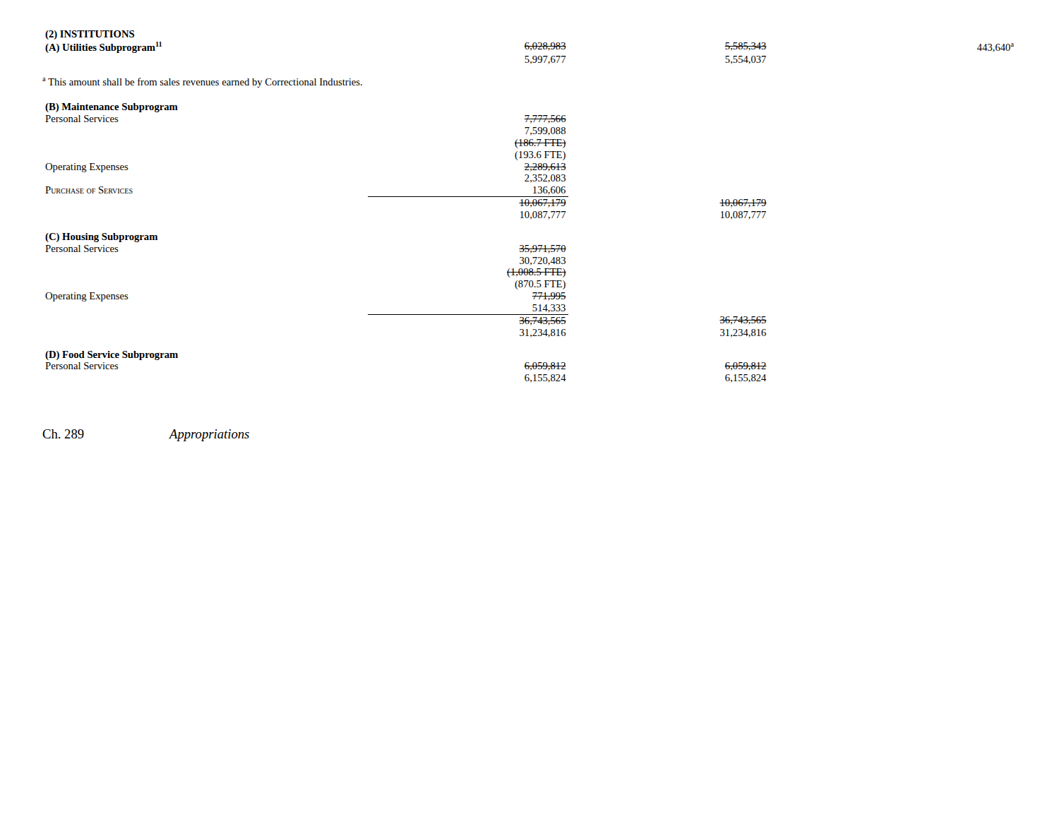| (2) INSTITUTIONS | | | |
| (A) Utilities Subprogram 11 | 6,028,983 | 5,585,343 | 443,640 a |
| | 5,997,677 | 5,554,037 | |
a This amount shall be from sales revenues earned by Correctional Industries.
| (B) Maintenance Subprogram | | | |
| Personal Services | 7,777,566 | | |
| | 7,599,088 | | |
| | (186.7 FTE) | | |
| | (193.6 FTE) | | |
| Operating Expenses | 2,289,613 | | |
| | 2,352,083 | | |
| Purchase of Services | 136,606 | | |
| | 10,067,179 | 10,067,179 | |
| | 10,087,777 | 10,087,777 | |
| (C) Housing Subprogram | | | |
| Personal Services | 35,971,570 | | |
| | 30,720,483 | | |
| | (1,008.5 FTE) | | |
| | (870.5 FTE) | | |
| Operating Expenses | 771,995 | | |
| | 514,333 | | |
| | 36,743,565 | 36,743,565 | |
| | 31,234,816 | 31,234,816 | |
| (D) Food Service Subprogram | | | |
| Personal Services | 6,059,812 | 6,059,812 | |
| | 6,155,824 | 6,155,824 | |
Ch. 289 Appropriations